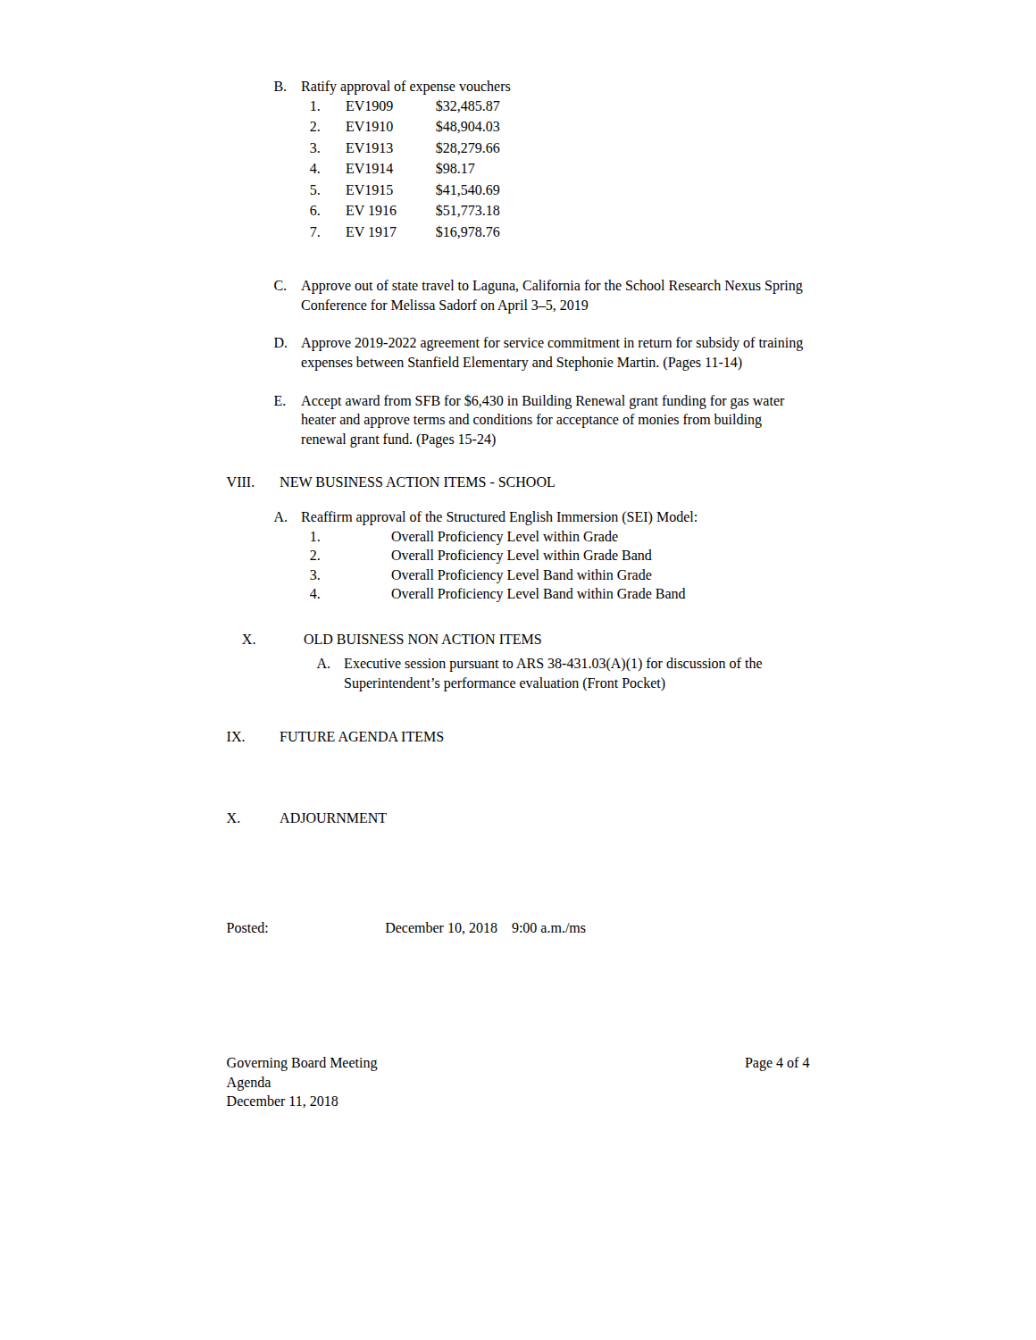B.
Ratify approval of expense vouchers
1. EV1909$32,485.87
2. EV1910$48,904.03
3. EV1913$28,279.66
4. EV1914$98.17
5. EV1915$41,540.69
6. EV 1916$51,773.18
7. EV 1917$16,978.76
C.
Approve out of state travel to Laguna, California for the School Research Nexus Spring Conference for Melissa Sadorf on April 3–5, 2019
D.
Approve 2019-2022 agreement for service commitment in return for subsidy of training expenses between Stanfield Elementary and Stephonie Martin. (Pages 11-14)
E.
Accept award from SFB for $6,430 in Building Renewal grant funding for gas water heater and approve terms and conditions for acceptance of monies from building renewal grant fund. (Pages 15-24)
VIII.
NEW BUSINESS ACTION ITEMS - SCHOOL
A.
Reaffirm approval of the Structured English Immersion (SEI) Model:
1. Overall Proficiency Level within Grade
2. Overall Proficiency Level within Grade Band
3. Overall Proficiency Level Band within Grade
4. Overall Proficiency Level Band within Grade Band
X.
OLD BUISNESS NON ACTION ITEMS
A.
Executive session pursuant to ARS 38-431.03(A)(1) for discussion of the Superintendent’s performance evaluation (Front Pocket)
IX.
FUTURE AGENDA ITEMS
X.
ADJOURNMENT
Posted:
December 10, 2018 9:00 a.m./ms
Governing Board Meeting
Agenda
December 11, 2018
Page 4 of 4